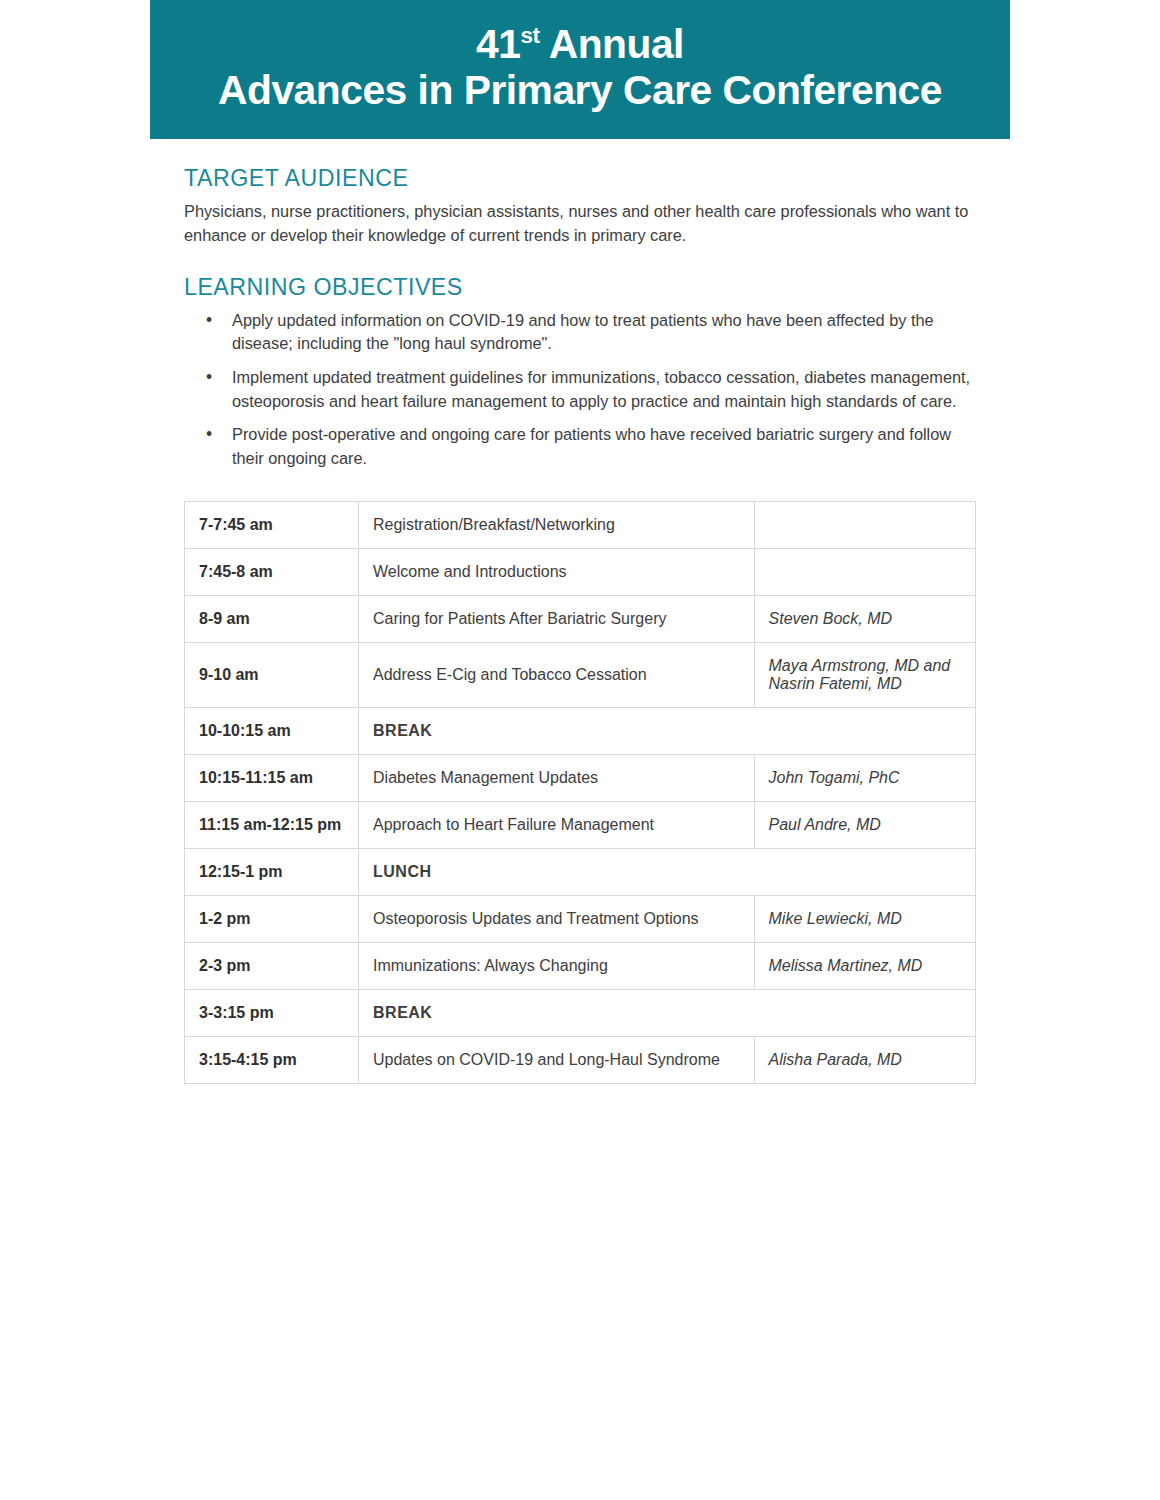41st Annual Advances in Primary Care Conference
TARGET AUDIENCE
Physicians, nurse practitioners, physician assistants, nurses and other health care professionals who want to enhance or develop their knowledge of current trends in primary care.
LEARNING OBJECTIVES
Apply updated information on COVID-19 and how to treat patients who have been affected by the disease; including the "long haul syndrome".
Implement updated treatment guidelines for immunizations, tobacco cessation, diabetes management, osteoporosis and heart failure management to apply to practice and maintain high standards of care.
Provide post-operative and ongoing care for patients who have received bariatric surgery and follow their ongoing care.
| 7-7:45 am | Registration/Breakfast/Networking | |
| 7:45-8 am | Welcome and Introductions | |
| 8-9 am | Caring for Patients After Bariatric Surgery | Steven Bock, MD |
| 9-10 am | Address E-Cig and Tobacco Cessation | Maya Armstrong, MD and Nasrin Fatemi, MD |
| 10-10:15 am | BREAK |
| 10:15-11:15 am | Diabetes Management Updates | John Togami, PhC |
| 11:15 am-12:15 pm | Approach to Heart Failure Management | Paul Andre, MD |
| 12:15-1 pm | LUNCH |
| 1-2 pm | Osteoporosis Updates and Treatment Options | Mike Lewiecki, MD |
| 2-3 pm | Immunizations: Always Changing | Melissa Martinez, MD |
| 3-3:15 pm | BREAK |
| 3:15-4:15 pm | Updates on COVID-19 and Long-Haul Syndrome | Alisha Parada, MD |